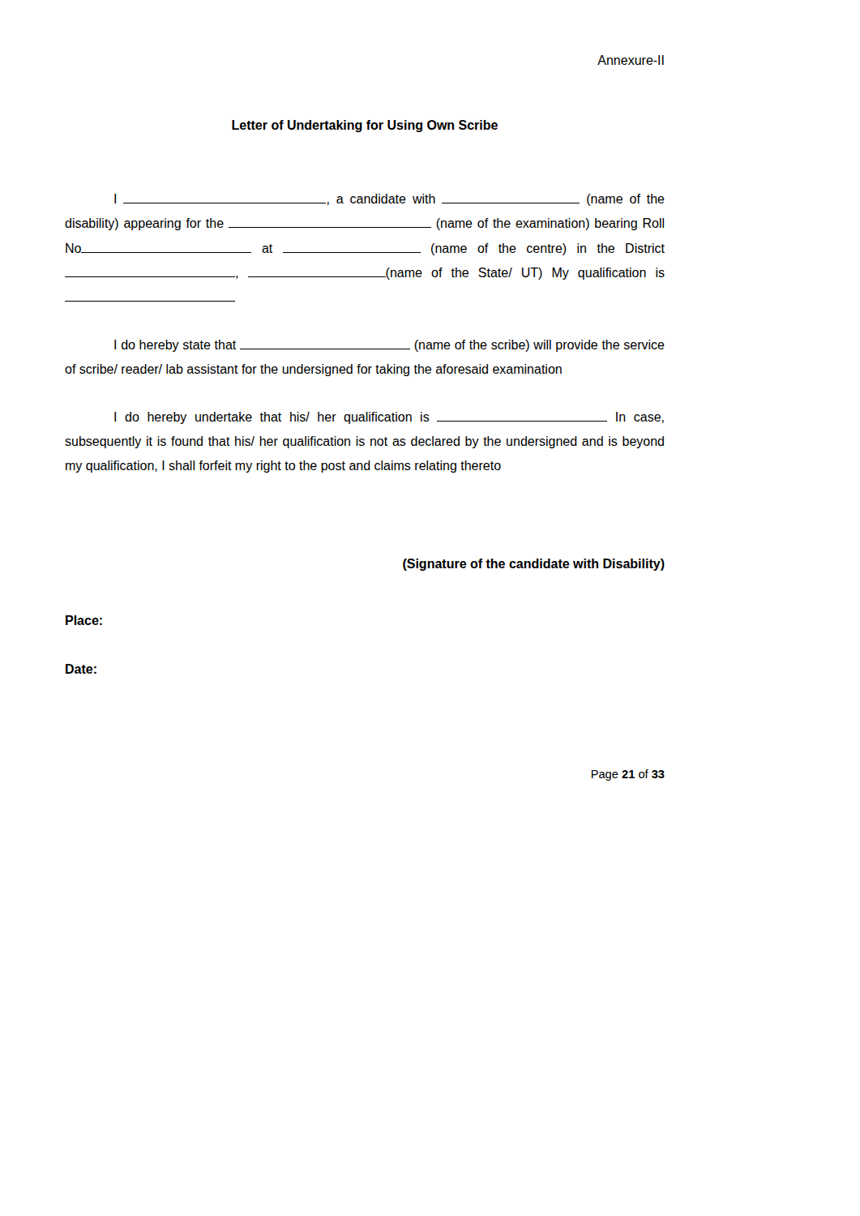Annexure-II
Letter of Undertaking for Using Own Scribe
I , a candidate with (name of the disability) appearing for the (name of the examination) bearing Roll No at (name of the centre) in the District , (name of the State/ UT) My qualification is
I do hereby state that (name of the scribe) will provide the service of scribe/ reader/ lab assistant for the undersigned for taking the aforesaid examination
I do hereby undertake that his/ her qualification is In case, subsequently it is found that his/ her qualification is not as declared by the undersigned and is beyond my qualification, I shall forfeit my right to the post and claims relating thereto
(Signature of the candidate with Disability)
Place:
Date:
Page 21 of 33